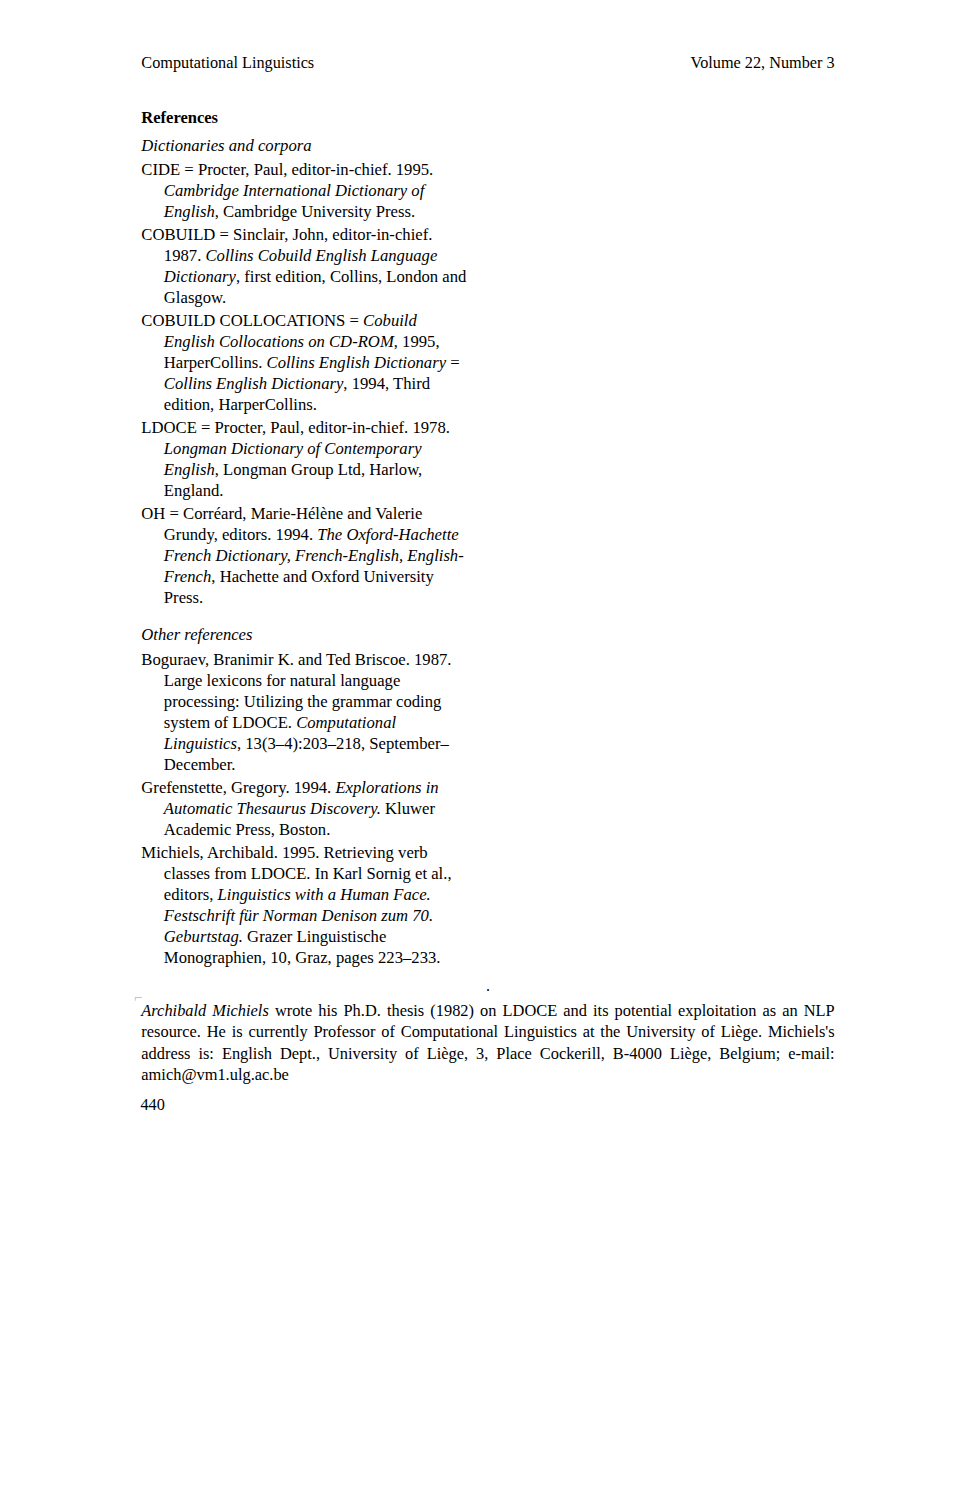Computational Linguistics
Volume 22, Number 3
References
Dictionaries and corpora
CIDE = Procter, Paul, editor-in-chief. 1995. Cambridge International Dictionary of English, Cambridge University Press.
COBUILD = Sinclair, John, editor-in-chief. 1987. Collins Cobuild English Language Dictionary, first edition, Collins, London and Glasgow.
COBUILD COLLOCATIONS = Cobuild English Collocations on CD-ROM, 1995, HarperCollins. Collins English Dictionary = Collins English Dictionary, 1994, Third edition, HarperCollins.
LDOCE = Procter, Paul, editor-in-chief. 1978. Longman Dictionary of Contemporary English, Longman Group Ltd, Harlow, England.
OH = Corréard, Marie-Hélène and Valerie Grundy, editors. 1994. The Oxford-Hachette French Dictionary, French-English, English-French, Hachette and Oxford University Press.
Other references
Boguraev, Branimir K. and Ted Briscoe. 1987. Large lexicons for natural language processing: Utilizing the grammar coding system of LDOCE. Computational Linguistics, 13(3–4):203–218, September–December.
Grefenstette, Gregory. 1994. Explorations in Automatic Thesaurus Discovery. Kluwer Academic Press, Boston.
Michiels, Archibald. 1995. Retrieving verb classes from LDOCE. In Karl Sornig et al., editors, Linguistics with a Human Face. Festschrift für Norman Denison zum 70. Geburtstag. Grazer Linguistische Monographien, 10, Graz, pages 223–233.
.
Archibald Michiels wrote his Ph.D. thesis (1982) on LDOCE and its potential exploitation as an NLP resource. He is currently Professor of Computational Linguistics at the University of Liège. Michiels's address is: English Dept., University of Liège, 3, Place Cockerill, B-4000 Liège, Belgium; e-mail: amich@vm1.ulg.ac.be
⌐
440